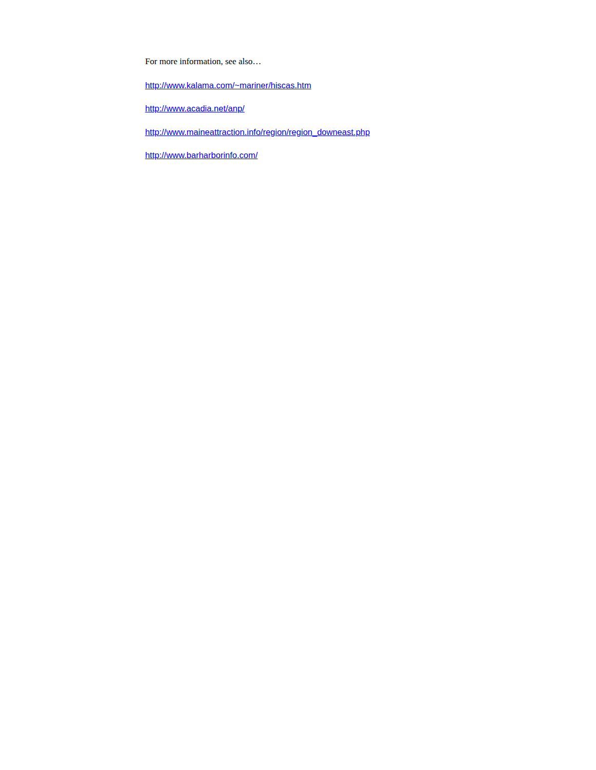For more information, see also…
http://www.kalama.com/~mariner/hiscas.htm
http://www.acadia.net/anp/
http://www.maineattraction.info/region/region_downeast.php
http://www.barharborinfo.com/